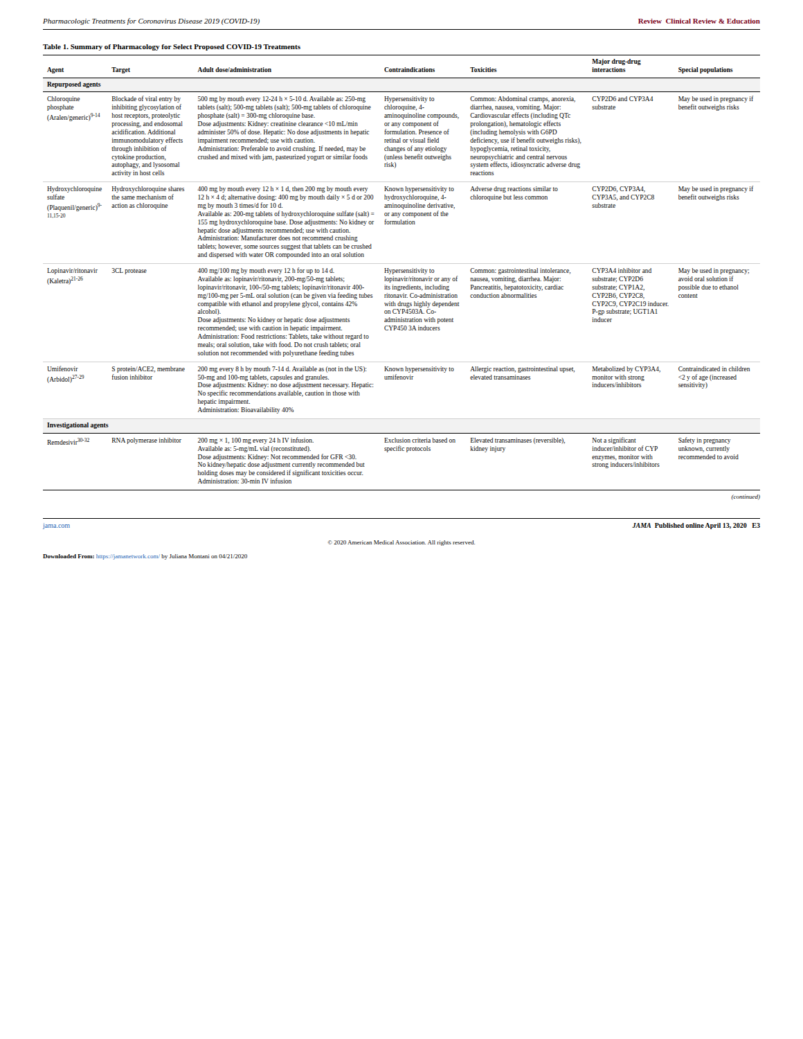Pharmacologic Treatments for Coronavirus Disease 2019 (COVID-19)
Review Clinical Review & Education
Table 1. Summary of Pharmacology for Select Proposed COVID-19 Treatments
| Agent | Target | Adult dose/administration | Contraindications | Toxicities | Major drug-drug interactions | Special populations |
| --- | --- | --- | --- | --- | --- | --- |
| Repurposed agents |
| Chloroquine phosphate (Aralen/generic) 9-14 | Blockade of viral entry by inhibiting glycosylation of host receptors, proteolytic processing, and endosomal acidification. Additional immunomodulatory effects through inhibition of cytokine production, autophagy, and lysosomal activity in host cells | 500 mg by mouth every 12-24 h × 5-10 d. Available as: 250-mg tablets (salt); 500-mg tablets (salt); 500-mg tablets of chloroquine phosphate (salt) = 300-mg chloroquine base. Dose adjustments: Kidney: creatinine clearance <10 mL/min administer 50% of dose. Hepatic: No dose adjustments in hepatic impairment recommended; use with caution. Administration: Preferable to avoid crushing. If needed, may be crushed and mixed with jam, pasteurized yogurt or similar foods | Hypersensitivity to chloroquine, 4-aminoquinoline compounds, or any component of formulation. Presence of retinal or visual field changes of any etiology (unless benefit outweighs risk) | Common: Abdominal cramps, anorexia, diarrhea, nausea, vomiting. Major: Cardiovascular effects (including QTc prolongation), hematologic effects (including hemolysis with G6PD deficiency, use if benefit outweighs risks), hypoglycemia, retinal toxicity, neuropsychiatric and central nervous system effects, idiosyncratic adverse drug reactions | CYP2D6 and CYP3A4 substrate | May be used in pregnancy if benefit outweighs risks |
| Hydroxychloroquine sulfate (Plaquenil/generic) 9-11,15-20 | Hydroxychloroquine shares the same mechanism of action as chloroquine | 400 mg by mouth every 12 h × 1 d, then 200 mg by mouth every 12 h × 4 d; alternative dosing: 400 mg by mouth daily × 5 d or 200 mg by mouth 3 times/d for 10 d. Available as: 200-mg tablets of hydroxychloroquine sulfate (salt) = 155 mg hydroxychloroquine base. Dose adjustments: No kidney or hepatic dose adjustments recommended; use with caution. Administration: Manufacturer does not recommend crushing tablets; however, some sources suggest that tablets can be crushed and dispersed with water OR compounded into an oral solution | Known hypersensitivity to hydroxychloroquine, 4-aminoquinoline derivative, or any component of the formulation | Adverse drug reactions similar to chloroquine but less common | CYP2D6, CYP3A4, CYP3A5, and CYP2C8 substrate | May be used in pregnancy if benefit outweighs risks |
| Lopinavir/ritonavir (Kaletra) 21-26 | 3CL protease | 400 mg/100 mg by mouth every 12 h for up to 14 d. Available as: lopinavir/ritonavir, 200-mg/50-mg tablets; lopinavir/ritonavir, 100-/50-mg tablets; lopinavir/ritonavir 400-mg/100-mg per 5-mL oral solution (can be given via feeding tubes compatible with ethanol and propylene glycol, contains 42% alcohol). Dose adjustments: No kidney or hepatic dose adjustments recommended; use with caution in hepatic impairment. Administration: Food restrictions: Tablets, take without regard to meals; oral solution, take with food. Do not crush tablets; oral solution not recommended with polyurethane feeding tubes | Hypersensitivity to lopinavir/ritonavir or any of its ingredients, including ritonavir. Co-administration with drugs highly dependent on CYP4503A. Co-administration with potent CYP450 3A inducers | Common: gastrointestinal intolerance, nausea, vomiting, diarrhea. Major: Pancreatitis, hepatotoxicity, cardiac conduction abnormalities | CYP3A4 inhibitor and substrate; CYP2D6 substrate; CYP1A2, CYP2B6, CYP2C8, CYP2C9, CYP2C19 inducer. P-gp substrate; UGT1A1 inducer | May be used in pregnancy; avoid oral solution if possible due to ethanol content |
| Umifenovir (Arbidol) 27-29 | S protein/ACE2, membrane fusion inhibitor | 200 mg every 8 h by mouth 7-14 d. Available as (not in the US): 50-mg and 100-mg tablets, capsules and granules. Dose adjustments: Kidney: no dose adjustment necessary. Hepatic: No specific recommendations available, caution in those with hepatic impairment. Administration: Bioavailability 40% | Known hypersensitivity to umifenovir | Allergic reaction, gastrointestinal upset, elevated transaminases | Metabolized by CYP3A4, monitor with strong inducers/inhibitors | Contraindicated in children <2 y of age (increased sensitivity) |
| Investigational agents |
| Remdesivir 30-32 | RNA polymerase inhibitor | 200 mg × 1, 100 mg every 24 h IV infusion. Available as: 5-mg/mL vial (reconstituted). Dose adjustments: Kidney: Not recommended for GFR <30. No kidney/hepatic dose adjustment currently recommended but holding doses may be considered if significant toxicities occur. Administration: 30-min IV infusion | Exclusion criteria based on specific protocols | Elevated transaminases (reversible), kidney injury | Not a significant inducer/inhibitor of CYP enzymes, monitor with strong inducers/inhibitors | Safety in pregnancy unknown, currently recommended to avoid |
(continued)
jama.com
JAMA Published online April 13, 2020 E3
© 2020 American Medical Association. All rights reserved.
Downloaded From: https://jamanetwork.com/ by Juliana Montani on 04/21/2020